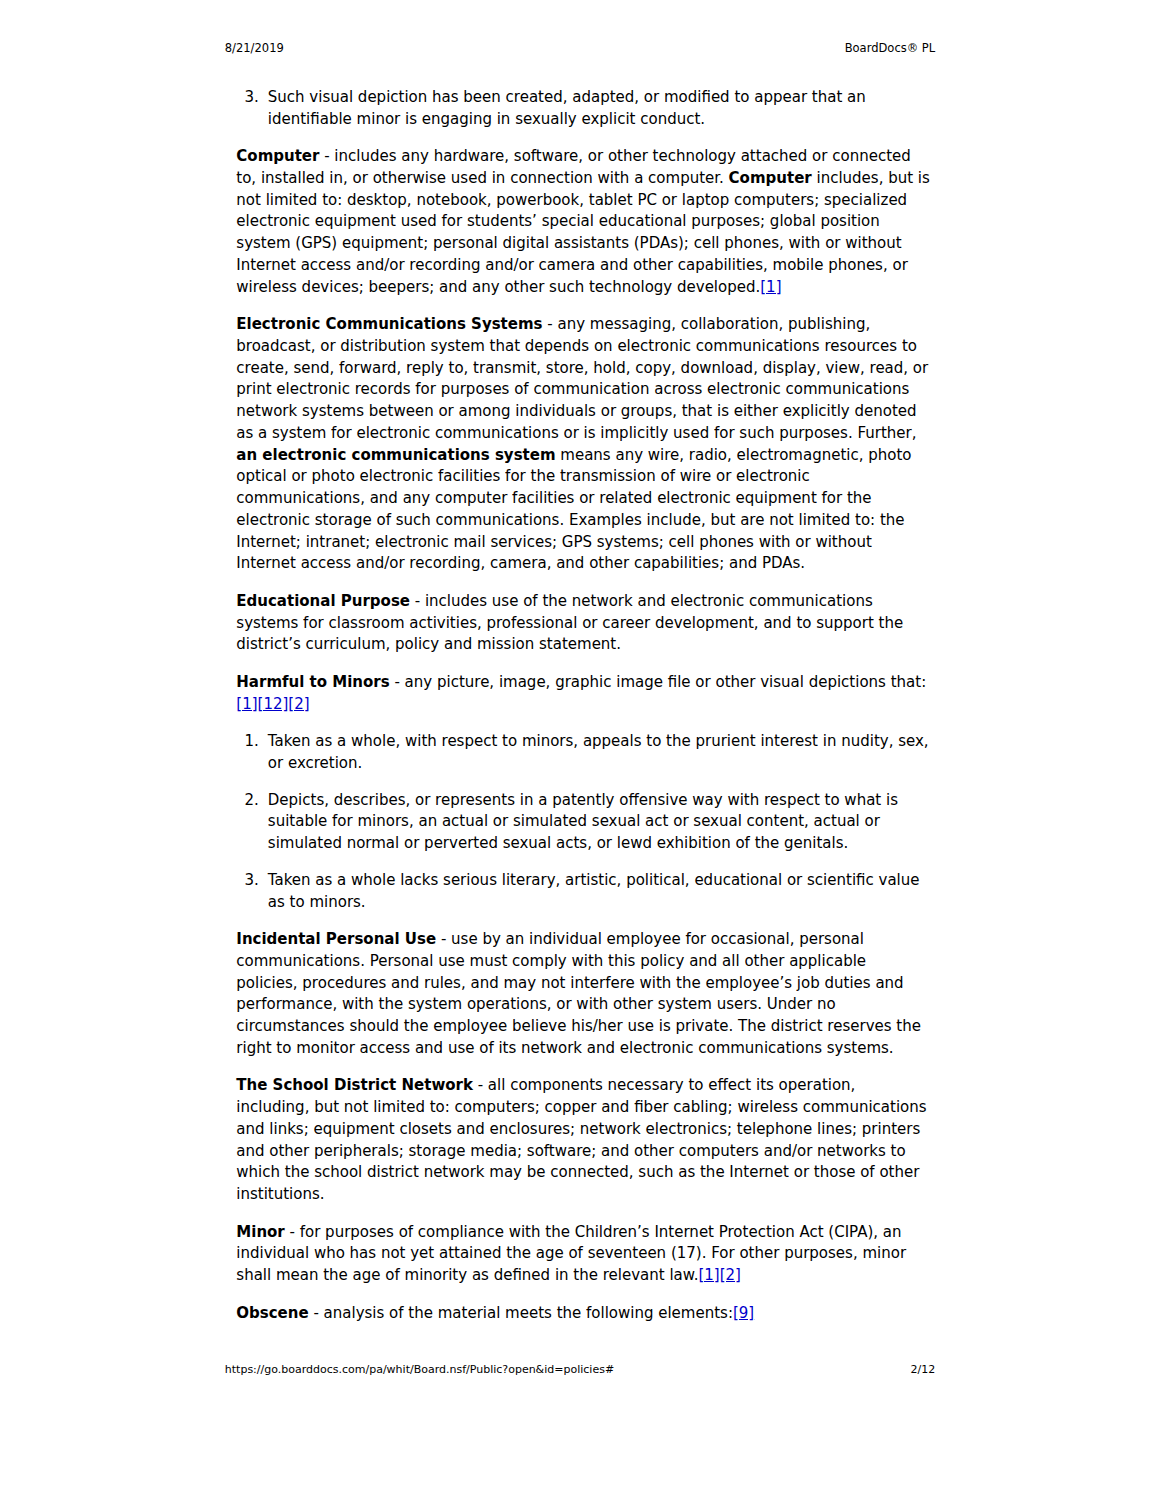8/21/2019
BoardDocs® PL
3. Such visual depiction has been created, adapted, or modified to appear that an identifiable minor is engaging in sexually explicit conduct.
Computer - includes any hardware, software, or other technology attached or connected to, installed in, or otherwise used in connection with a computer. Computer includes, but is not limited to: desktop, notebook, powerbook, tablet PC or laptop computers; specialized electronic equipment used for students’ special educational purposes; global position system (GPS) equipment; personal digital assistants (PDAs); cell phones, with or without Internet access and/or recording and/or camera and other capabilities, mobile phones, or wireless devices; beepers; and any other such technology developed.[1]
Electronic Communications Systems - any messaging, collaboration, publishing, broadcast, or distribution system that depends on electronic communications resources to create, send, forward, reply to, transmit, store, hold, copy, download, display, view, read, or print electronic records for purposes of communication across electronic communications network systems between or among individuals or groups, that is either explicitly denoted as a system for electronic communications or is implicitly used for such purposes. Further, an electronic communications system means any wire, radio, electromagnetic, photo optical or photo electronic facilities for the transmission of wire or electronic communications, and any computer facilities or related electronic equipment for the electronic storage of such communications. Examples include, but are not limited to: the Internet; intranet; electronic mail services; GPS systems; cell phones with or without Internet access and/or recording, camera, and other capabilities; and PDAs.
Educational Purpose - includes use of the network and electronic communications systems for classroom activities, professional or career development, and to support the district’s curriculum, policy and mission statement.
Harmful to Minors - any picture, image, graphic image file or other visual depictions that:[1][12][2]
1. Taken as a whole, with respect to minors, appeals to the prurient interest in nudity, sex, or excretion.
2. Depicts, describes, or represents in a patently offensive way with respect to what is suitable for minors, an actual or simulated sexual act or sexual content, actual or simulated normal or perverted sexual acts, or lewd exhibition of the genitals.
3. Taken as a whole lacks serious literary, artistic, political, educational or scientific value as to minors.
Incidental Personal Use - use by an individual employee for occasional, personal communications. Personal use must comply with this policy and all other applicable policies, procedures and rules, and may not interfere with the employee’s job duties and performance, with the system operations, or with other system users. Under no circumstances should the employee believe his/her use is private. The district reserves the right to monitor access and use of its network and electronic communications systems.
The School District Network - all components necessary to effect its operation, including, but not limited to: computers; copper and fiber cabling; wireless communications and links; equipment closets and enclosures; network electronics; telephone lines; printers and other peripherals; storage media; software; and other computers and/or networks to which the school district network may be connected, such as the Internet or those of other institutions.
Minor - for purposes of compliance with the Children’s Internet Protection Act (CIPA), an individual who has not yet attained the age of seventeen (17). For other purposes, minor shall mean the age of minority as defined in the relevant law.[1][2]
Obscene - analysis of the material meets the following elements:[9]
https://go.boarddocs.com/pa/whit/Board.nsf/Public?open&id=policies#
2/12